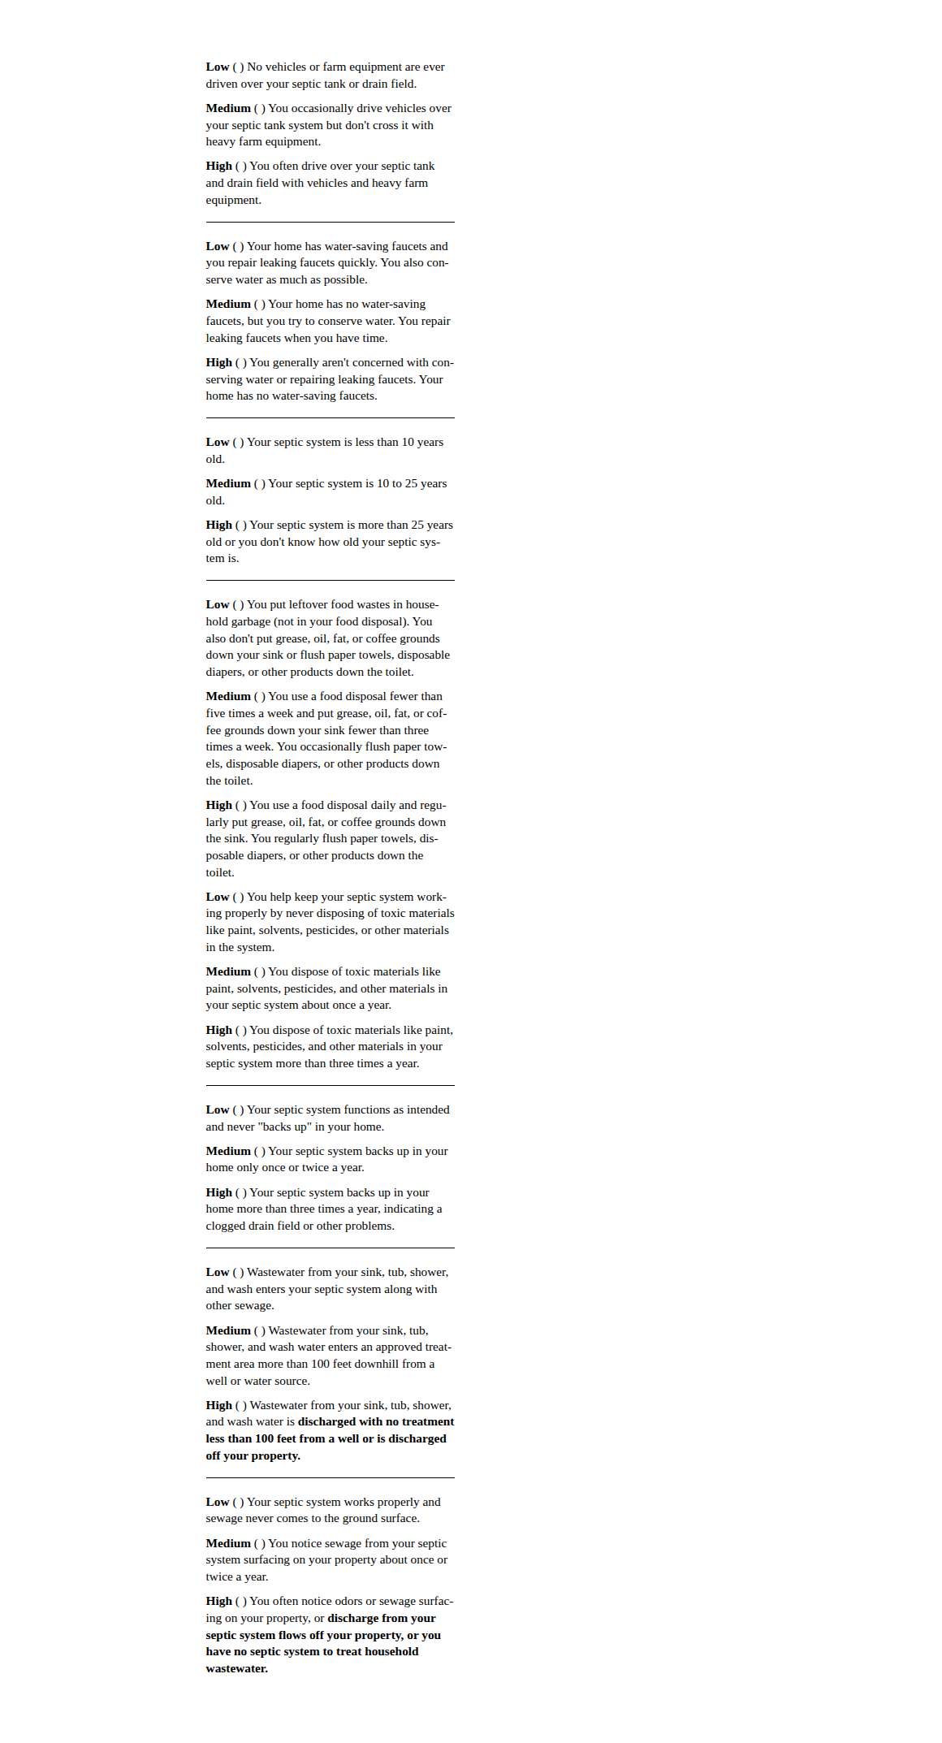Low ( ) No vehicles or farm equipment are ever driven over your septic tank or drain field.
Medium ( ) You occasionally drive vehicles over your septic tank system but don't cross it with heavy farm equipment.
High ( ) You often drive over your septic tank and drain field with vehicles and heavy farm equipment.
Low ( ) Your home has water-saving faucets and you repair leaking faucets quickly. You also conserve water as much as possible.
Medium ( ) Your home has no water-saving faucets, but you try to conserve water. You repair leaking faucets when you have time.
High ( ) You generally aren't concerned with conserving water or repairing leaking faucets. Your home has no water-saving faucets.
Low ( ) Your septic system is less than 10 years old.
Medium ( ) Your septic system is 10 to 25 years old.
High ( ) Your septic system is more than 25 years old or you don't know how old your septic system is.
Low ( ) You put leftover food wastes in household garbage (not in your food disposal). You also don't put grease, oil, fat, or coffee grounds down your sink or flush paper towels, disposable diapers, or other products down the toilet.
Medium ( ) You use a food disposal fewer than five times a week and put grease, oil, fat, or coffee grounds down your sink fewer than three times a week. You occasionally flush paper towels, disposable diapers, or other products down the toilet.
High ( ) You use a food disposal daily and regularly put grease, oil, fat, or coffee grounds down the sink. You regularly flush paper towels, disposable diapers, or other products down the toilet.
Low ( ) You help keep your septic system working properly by never disposing of toxic materials like paint, solvents, pesticides, or other materials in the system.
Medium ( ) You dispose of toxic materials like paint, solvents, pesticides, and other materials in your septic system about once a year.
High ( ) You dispose of toxic materials like paint, solvents, pesticides, and other materials in your septic system more than three times a year.
Low ( ) Your septic system functions as intended and never "backs up" in your home.
Medium ( ) Your septic system backs up in your home only once or twice a year.
High ( ) Your septic system backs up in your home more than three times a year, indicating a clogged drain field or other problems.
Low ( ) Wastewater from your sink, tub, shower, and wash enters your septic system along with other sewage.
Medium ( ) Wastewater from your sink, tub, shower, and wash water enters an approved treatment area more than 100 feet downhill from a well or water source.
High ( ) Wastewater from your sink, tub, shower, and wash water is discharged with no treatment less than 100 feet from a well or is discharged off your property.
Low ( ) Your septic system works properly and sewage never comes to the ground surface.
Medium ( ) You notice sewage from your septic system surfacing on your property about once or twice a year.
High ( ) You often notice odors or sewage surfacing on your property, or discharge from your septic system flows off your property, or you have no septic system to treat household wastewater.